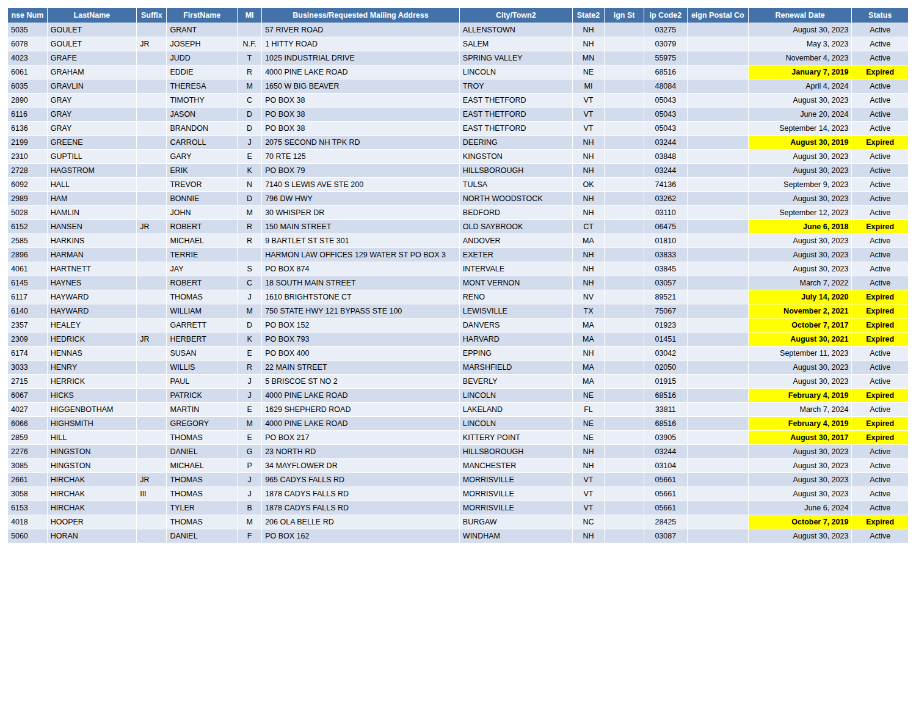| nse Num | LastName | Suffix | FirstName | MI | Business/Requested Mailing Address | City/Town2 | State2 | ign St | ip Code2 | eign Postal Co | Renewal Date | Status |
| --- | --- | --- | --- | --- | --- | --- | --- | --- | --- | --- | --- | --- |
| 5035 | GOULET | | GRANT | | 57 RIVER ROAD | ALLENSTOWN | NH | | 03275 | | August 30, 2023 | Active |
| 6078 | GOULET | JR | JOSEPH | N.F. | 1 HITTY ROAD | SALEM | NH | | 03079 | | May 3, 2023 | Active |
| 4023 | GRAFE | | JUDD | T | 1025 INDUSTRIAL DRIVE | SPRING VALLEY | MN | | 55975 | | November 4, 2023 | Active |
| 6061 | GRAHAM | | EDDIE | R | 4000 PINE LAKE ROAD | LINCOLN | NE | | 68516 | | January 7, 2019 | Expired |
| 6035 | GRAVLIN | | THERESA | M | 1650 W BIG BEAVER | TROY | MI | | 48084 | | April 4, 2024 | Active |
| 2890 | GRAY | | TIMOTHY | C | PO BOX 38 | EAST THETFORD | VT | | 05043 | | August 30, 2023 | Active |
| 6116 | GRAY | | JASON | D | PO BOX 38 | EAST THETFORD | VT | | 05043 | | June 20, 2024 | Active |
| 6136 | GRAY | | BRANDON | D | PO BOX 38 | EAST THETFORD | VT | | 05043 | | September 14, 2023 | Active |
| 2199 | GREENE | | CARROLL | J | 2075 SECOND NH TPK RD | DEERING | NH | | 03244 | | August 30, 2019 | Expired |
| 2310 | GUPTILL | | GARY | E | 70 RTE 125 | KINGSTON | NH | | 03848 | | August 30, 2023 | Active |
| 2728 | HAGSTROM | | ERIK | K | PO BOX 79 | HILLSBOROUGH | NH | | 03244 | | August 30, 2023 | Active |
| 6092 | HALL | | TREVOR | N | 7140 S LEWIS AVE STE 200 | TULSA | OK | | 74136 | | September 9, 2023 | Active |
| 2989 | HAM | | BONNIE | D | 796 DW HWY | NORTH WOODSTOCK | NH | | 03262 | | August 30, 2023 | Active |
| 5028 | HAMLIN | | JOHN | M | 30 WHISPER DR | BEDFORD | NH | | 03110 | | September 12, 2023 | Active |
| 6152 | HANSEN | JR | ROBERT | R | 150 MAIN STREET | OLD SAYBROOK | CT | | 06475 | | June 6, 2018 | Expired |
| 2585 | HARKINS | | MICHAEL | R | 9 BARTLET ST STE 301 | ANDOVER | MA | | 01810 | | August 30, 2023 | Active |
| 2896 | HARMAN | | TERRIE | | HARMON LAW OFFICES 129 WATER ST PO BOX 3 | EXETER | NH | | 03833 | | August 30, 2023 | Active |
| 4061 | HARTNETT | | JAY | S | PO BOX 874 | INTERVALE | NH | | 03845 | | August 30, 2023 | Active |
| 6145 | HAYNES | | ROBERT | C | 18 SOUTH MAIN STREET | MONT VERNON | NH | | 03057 | | March 7, 2022 | Active |
| 6117 | HAYWARD | | THOMAS | J | 1610 BRIGHTSTONE CT | RENO | NV | | 89521 | | July 14, 2020 | Expired |
| 6140 | HAYWARD | | WILLIAM | M | 750 STATE HWY 121 BYPASS STE 100 | LEWISVILLE | TX | | 75067 | | November 2, 2021 | Expired |
| 2357 | HEALEY | | GARRETT | D | PO BOX 152 | DANVERS | MA | | 01923 | | October 7, 2017 | Expired |
| 2309 | HEDRICK | JR | HERBERT | K | PO BOX 793 | HARVARD | MA | | 01451 | | August 30, 2021 | Expired |
| 6174 | HENNAS | | SUSAN | E | PO BOX 400 | EPPING | NH | | 03042 | | September 11, 2023 | Active |
| 3033 | HENRY | | WILLIS | R | 22 MAIN STREET | MARSHFIELD | MA | | 02050 | | August 30, 2023 | Active |
| 2715 | HERRICK | | PAUL | J | 5 BRISCOE ST NO 2 | BEVERLY | MA | | 01915 | | August 30, 2023 | Active |
| 6067 | HICKS | | PATRICK | J | 4000 PINE LAKE ROAD | LINCOLN | NE | | 68516 | | February 4, 2019 | Expired |
| 4027 | HIGGENBOTHAM | | MARTIN | E | 1629 SHEPHERD ROAD | LAKELAND | FL | | 33811 | | March 7, 2024 | Active |
| 6066 | HIGHSMITH | | GREGORY | M | 4000 PINE LAKE ROAD | LINCOLN | NE | | 68516 | | February 4, 2019 | Expired |
| 2859 | HILL | | THOMAS | E | PO BOX 217 | KITTERY POINT | NE | | 03905 | | August 30, 2017 | Expired |
| 2276 | HINGSTON | | DANIEL | G | 23 NORTH RD | HILLSBOROUGH | NH | | 03244 | | August 30, 2023 | Active |
| 3085 | HINGSTON | | MICHAEL | P | 34 MAYFLOWER DR | MANCHESTER | NH | | 03104 | | August 30, 2023 | Active |
| 2661 | HIRCHAK | JR | THOMAS | J | 965 CADYS FALLS RD | MORRISVILLE | VT | | 05661 | | August 30, 2023 | Active |
| 3058 | HIRCHAK | III | THOMAS | J | 1878 CADYS FALLS RD | MORRISVILLE | VT | | 05661 | | August 30, 2023 | Active |
| 6153 | HIRCHAK | | TYLER | B | 1878 CADYS FALLS RD | MORRISVILLE | VT | | 05661 | | June 6, 2024 | Active |
| 4018 | HOOPER | | THOMAS | M | 206 OLA BELLE RD | BURGAW | NC | | 28425 | | October 7, 2019 | Expired |
| 5060 | HORAN | | DANIEL | F | PO BOX 162 | WINDHAM | NH | | 03087 | | August 30, 2023 | Active |